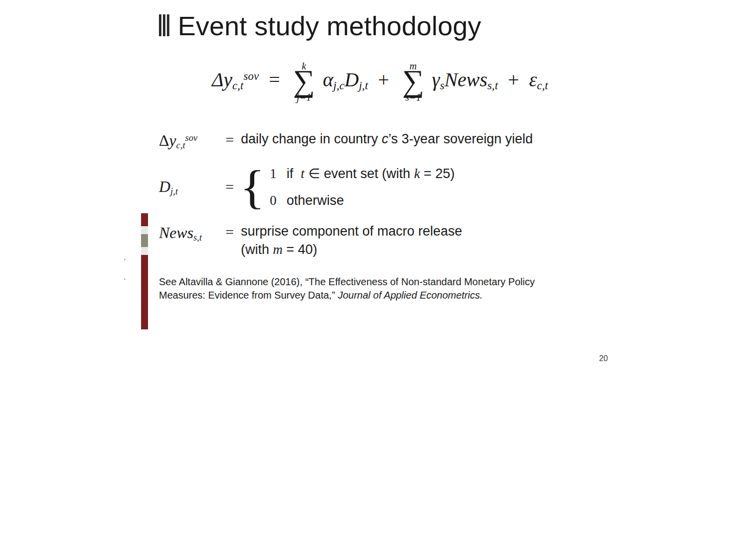Unconventional Monetary Policy
Event study methodology
Δyc,tsov = k∑j=1 αj,cDj,t + m∑s=1 γsNewss,t + εc,t
Δyc,tsov
=
daily change in country c’s 3-year sovereign yield
Dj,t
=
{
1 if t ∈ event set (with k = 25)
0 otherwise
Newss,t
=
surprise component of macro release
(with m = 40)
See Altavilla & Giannone (2016), “The Effectiveness of Non-standard Monetary Policy Measures: Evidence from Survey Data,” Journal of Applied Econometrics.
20